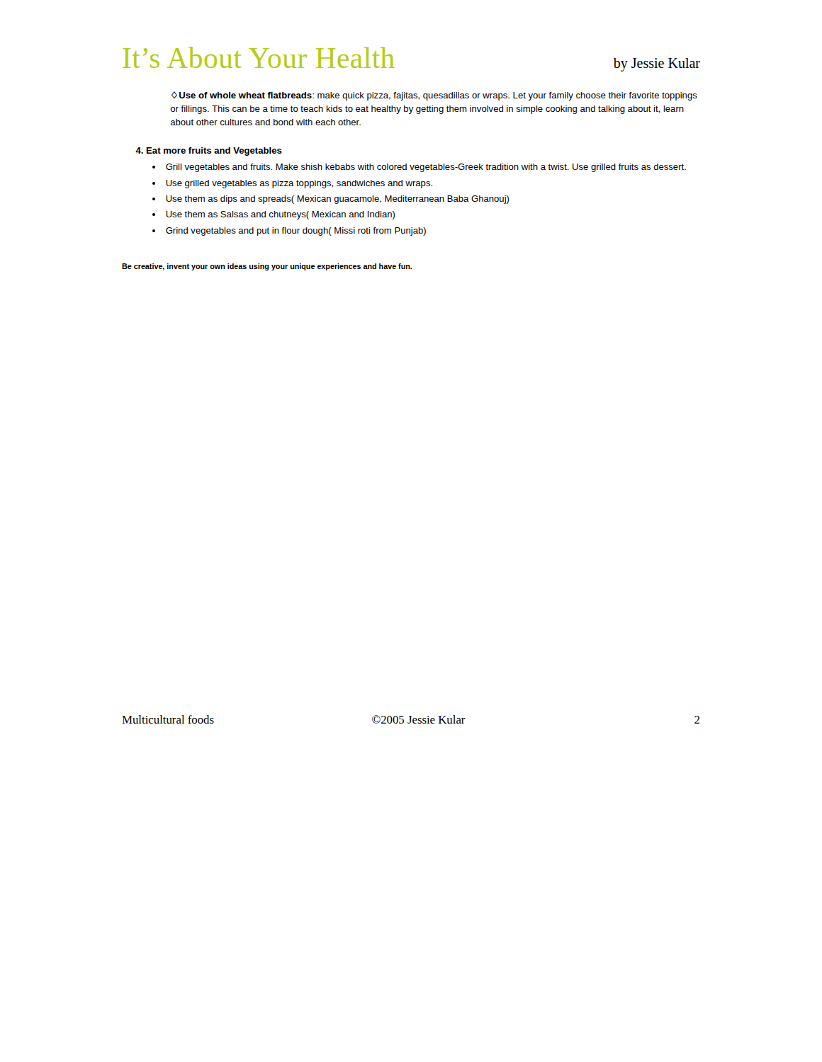It’s About Your Health
by Jessie Kular
♢Use of whole wheat flatbreads: make quick pizza, fajitas, quesadillas or wraps. Let your family choose their favorite toppings or fillings. This can be a time to teach kids to eat healthy by getting them involved in simple cooking and talking about it, learn about other cultures and bond with each other.
Eat more fruits and Vegetables
Grill vegetables and fruits. Make shish kebabs with colored vegetables-Greek tradition with a twist. Use grilled fruits as dessert.
Use grilled vegetables as pizza toppings, sandwiches and wraps.
Use them as dips and spreads( Mexican guacamole, Mediterranean Baba Ghanouj)
Use them as Salsas and chutneys( Mexican and Indian)
Grind vegetables and put in flour dough( Missi roti from Punjab)
Be creative, invent your own ideas using your unique experiences and have fun.
Multicultural foods
©2005 Jessie Kular
2